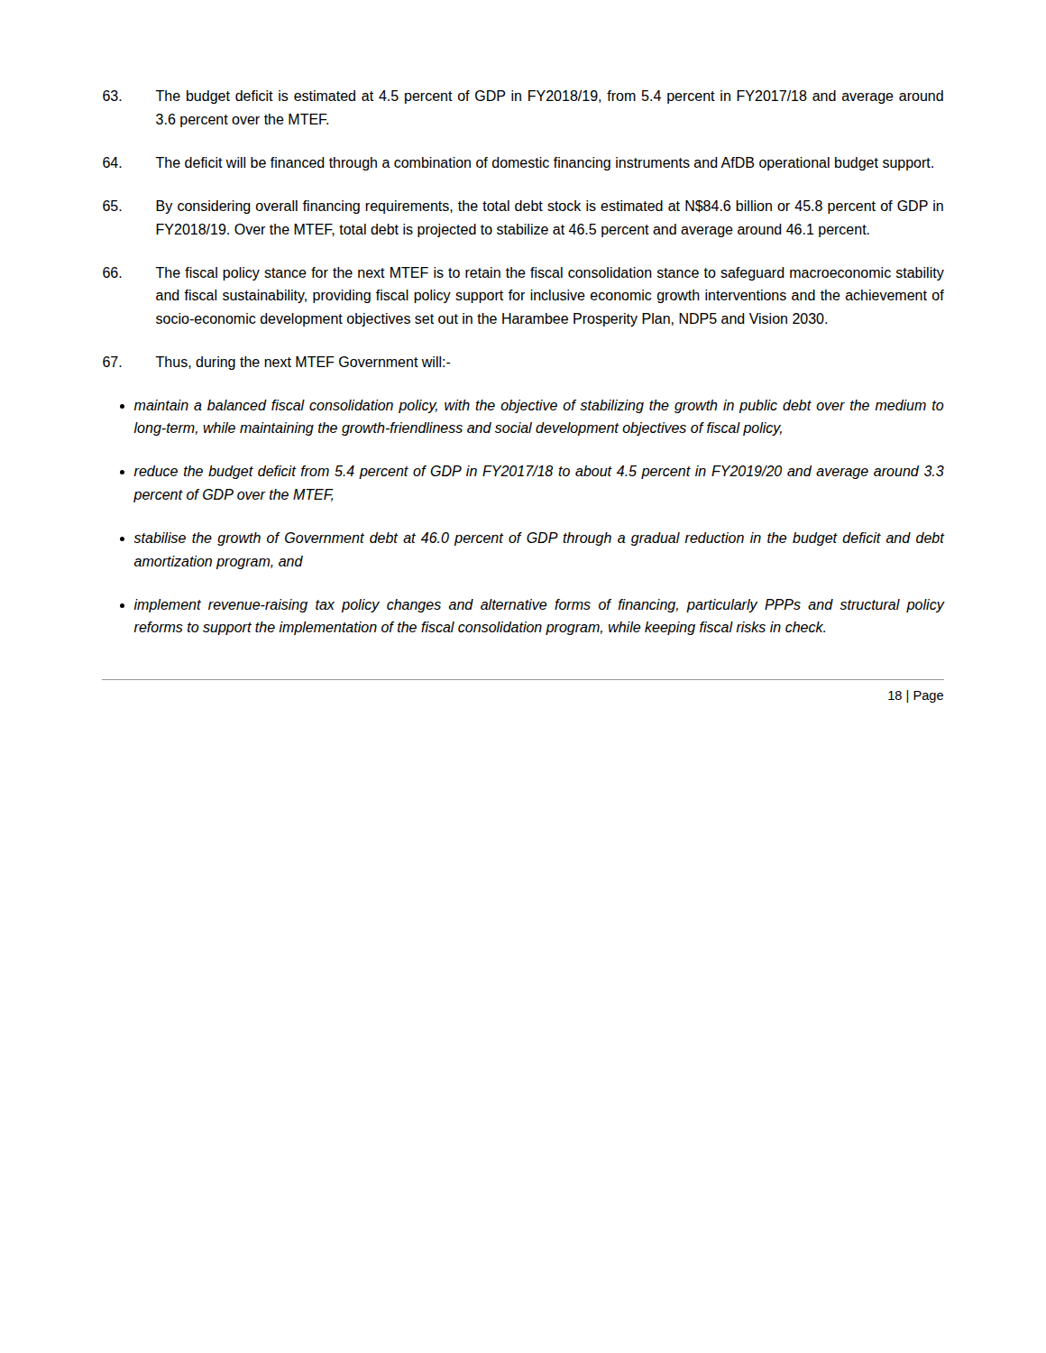63. The budget deficit is estimated at 4.5 percent of GDP in FY2018/19, from 5.4 percent in FY2017/18 and average around 3.6 percent over the MTEF.
64. The deficit will be financed through a combination of domestic financing instruments and AfDB operational budget support.
65. By considering overall financing requirements, the total debt stock is estimated at N$84.6 billion or 45.8 percent of GDP in FY2018/19. Over the MTEF, total debt is projected to stabilize at 46.5 percent and average around 46.1 percent.
66. The fiscal policy stance for the next MTEF is to retain the fiscal consolidation stance to safeguard macroeconomic stability and fiscal sustainability, providing fiscal policy support for inclusive economic growth interventions and the achievement of socio-economic development objectives set out in the Harambee Prosperity Plan, NDP5 and Vision 2030.
67. Thus, during the next MTEF Government will:-
maintain a balanced fiscal consolidation policy, with the objective of stabilizing the growth in public debt over the medium to long-term, while maintaining the growth-friendliness and social development objectives of fiscal policy,
reduce the budget deficit from 5.4 percent of GDP in FY2017/18 to about 4.5 percent in FY2019/20 and average around 3.3 percent of GDP over the MTEF,
stabilise the growth of Government debt at 46.0 percent of GDP through a gradual reduction in the budget deficit and debt amortization program, and
implement revenue-raising tax policy changes and alternative forms of financing, particularly PPPs and structural policy reforms to support the implementation of the fiscal consolidation program, while keeping fiscal risks in check.
18 | Page